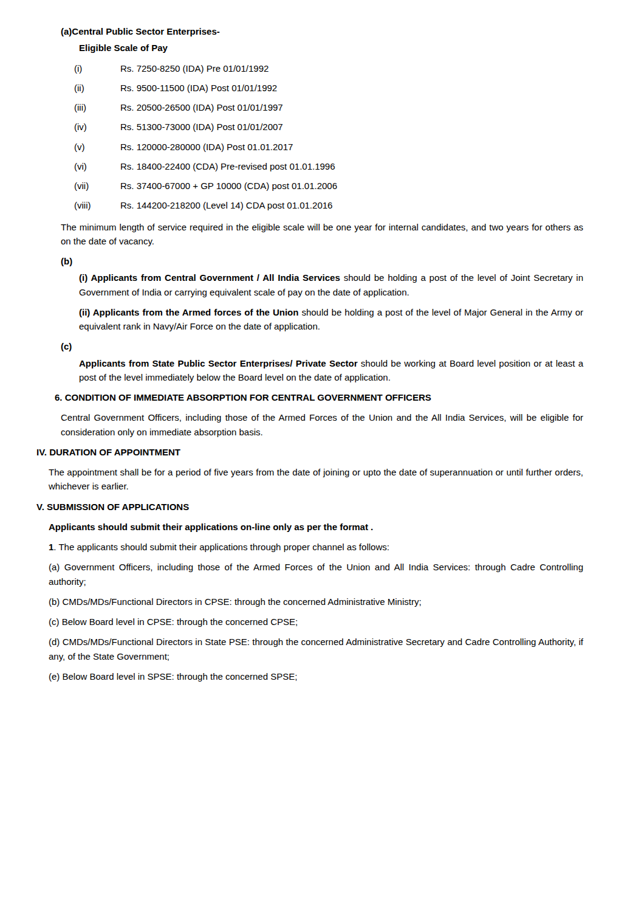(a)Central Public Sector Enterprises-
Eligible Scale of Pay
(i) Rs. 7250-8250 (IDA) Pre 01/01/1992
(ii) Rs. 9500-11500 (IDA) Post 01/01/1992
(iii) Rs. 20500-26500 (IDA) Post 01/01/1997
(iv) Rs. 51300-73000 (IDA) Post 01/01/2007
(v) Rs. 120000-280000 (IDA) Post 01.01.2017
(vi) Rs. 18400-22400 (CDA) Pre-revised post 01.01.1996
(vii) Rs. 37400-67000 + GP 10000 (CDA) post 01.01.2006
(viii) Rs. 144200-218200 (Level 14) CDA post 01.01.2016
The minimum length of service required in the eligible scale will be one year for internal candidates, and two years for others as on the date of vacancy.
(b)
(i) Applicants from Central Government / All India Services should be holding a post of the level of Joint Secretary in Government of India or carrying equivalent scale of pay on the date of application.
(ii) Applicants from the Armed forces of the Union should be holding a post of the level of Major General in the Army or equivalent rank in Navy/Air Force on the date of application.
(c)
Applicants from State Public Sector Enterprises/ Private Sector should be working at Board level position or at least a post of the level immediately below the Board level on the date of application.
6. CONDITION OF IMMEDIATE ABSORPTION FOR CENTRAL GOVERNMENT OFFICERS
Central Government Officers, including those of the Armed Forces of the Union and the All India Services, will be eligible for consideration only on immediate absorption basis.
IV. DURATION OF APPOINTMENT
The appointment shall be for a period of five years from the date of joining or upto the date of superannuation or until further orders, whichever is earlier.
V. SUBMISSION OF APPLICATIONS
Applicants should submit their applications on-line only as per the format .
1. The applicants should submit their applications through proper channel as follows:
(a) Government Officers, including those of the Armed Forces of the Union and All India Services: through Cadre Controlling authority;
(b) CMDs/MDs/Functional Directors in CPSE: through the concerned Administrative Ministry;
(c) Below Board level in CPSE: through the concerned CPSE;
(d) CMDs/MDs/Functional Directors in State PSE: through the concerned Administrative Secretary and Cadre Controlling Authority, if any, of the State Government;
(e) Below Board level in SPSE: through the concerned SPSE;